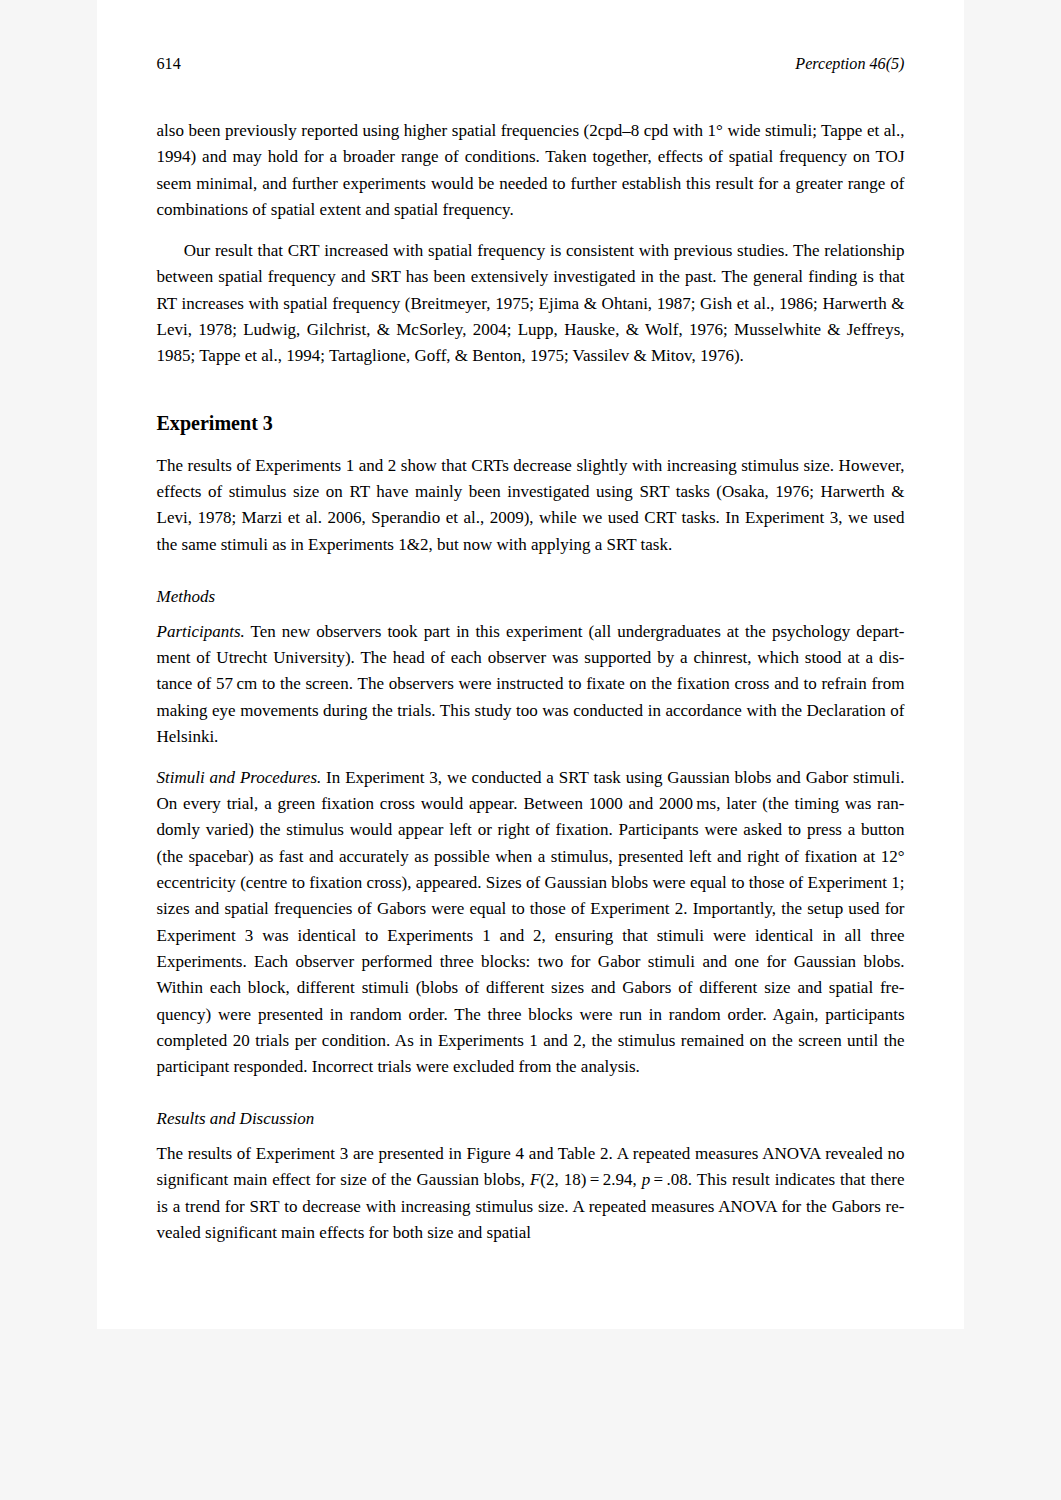614 Perception 46(5)
also been previously reported using higher spatial frequencies (2cpd–8 cpd with 1° wide stimuli; Tappe et al., 1994) and may hold for a broader range of conditions. Taken together, effects of spatial frequency on TOJ seem minimal, and further experiments would be needed to further establish this result for a greater range of combinations of spatial extent and spatial frequency.
Our result that CRT increased with spatial frequency is consistent with previous studies. The relationship between spatial frequency and SRT has been extensively investigated in the past. The general finding is that RT increases with spatial frequency (Breitmeyer, 1975; Ejima & Ohtani, 1987; Gish et al., 1986; Harwerth & Levi, 1978; Ludwig, Gilchrist, & McSorley, 2004; Lupp, Hauske, & Wolf, 1976; Musselwhite & Jeffreys, 1985; Tappe et al., 1994; Tartaglione, Goff, & Benton, 1975; Vassilev & Mitov, 1976).
Experiment 3
The results of Experiments 1 and 2 show that CRTs decrease slightly with increasing stimulus size. However, effects of stimulus size on RT have mainly been investigated using SRT tasks (Osaka, 1976; Harwerth & Levi, 1978; Marzi et al. 2006, Sperandio et al., 2009), while we used CRT tasks. In Experiment 3, we used the same stimuli as in Experiments 1&2, but now with applying a SRT task.
Methods
Participants. Ten new observers took part in this experiment (all undergraduates at the psychology department of Utrecht University). The head of each observer was supported by a chinrest, which stood at a distance of 57 cm to the screen. The observers were instructed to fixate on the fixation cross and to refrain from making eye movements during the trials. This study too was conducted in accordance with the Declaration of Helsinki.
Stimuli and Procedures. In Experiment 3, we conducted a SRT task using Gaussian blobs and Gabor stimuli. On every trial, a green fixation cross would appear. Between 1000 and 2000 ms, later (the timing was randomly varied) the stimulus would appear left or right of fixation. Participants were asked to press a button (the spacebar) as fast and accurately as possible when a stimulus, presented left and right of fixation at 12° eccentricity (centre to fixation cross), appeared. Sizes of Gaussian blobs were equal to those of Experiment 1; sizes and spatial frequencies of Gabors were equal to those of Experiment 2. Importantly, the setup used for Experiment 3 was identical to Experiments 1 and 2, ensuring that stimuli were identical in all three Experiments. Each observer performed three blocks: two for Gabor stimuli and one for Gaussian blobs. Within each block, different stimuli (blobs of different sizes and Gabors of different size and spatial frequency) were presented in random order. The three blocks were run in random order. Again, participants completed 20 trials per condition. As in Experiments 1 and 2, the stimulus remained on the screen until the participant responded. Incorrect trials were excluded from the analysis.
Results and Discussion
The results of Experiment 3 are presented in Figure 4 and Table 2. A repeated measures ANOVA revealed no significant main effect for size of the Gaussian blobs, F(2, 18) = 2.94, p = .08. This result indicates that there is a trend for SRT to decrease with increasing stimulus size. A repeated measures ANOVA for the Gabors revealed significant main effects for both size and spatial